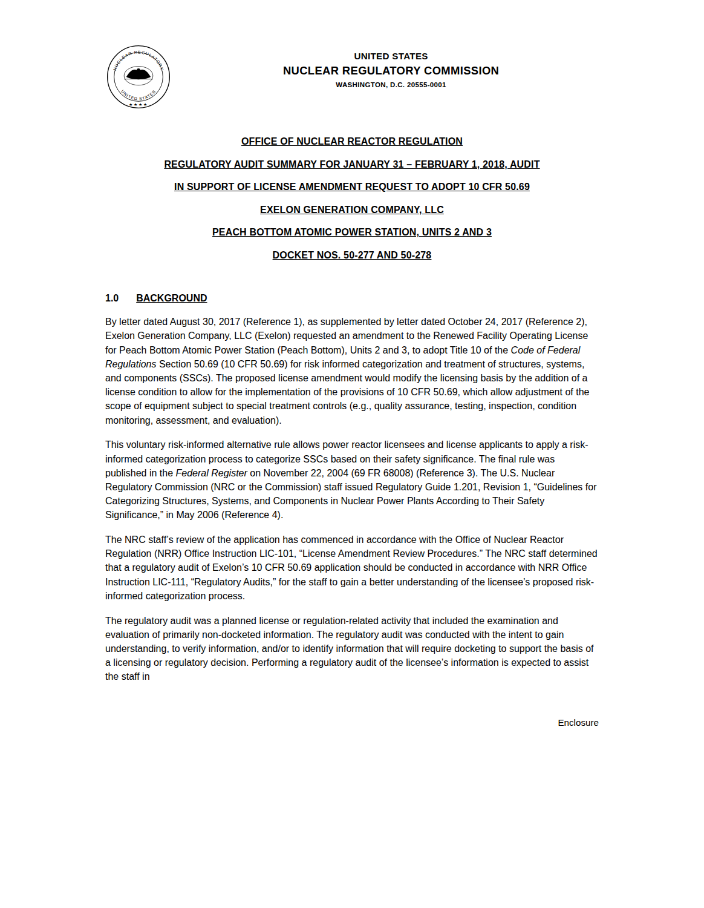NUCLEAR REGULATORY UNITED STATES ★★★★
UNITED STATES
NUCLEAR REGULATORY COMMISSION
WASHINGTON, D.C. 20555-0001
OFFICE OF NUCLEAR REACTOR REGULATION
REGULATORY AUDIT SUMMARY FOR JANUARY 31 – FEBRUARY 1, 2018, AUDIT
IN SUPPORT OF LICENSE AMENDMENT REQUEST TO ADOPT 10 CFR 50.69
EXELON GENERATION COMPANY, LLC
PEACH BOTTOM ATOMIC POWER STATION, UNITS 2 AND 3
DOCKET NOS. 50-277 AND 50-278
1.0 BACKGROUND
By letter dated August 30, 2017 (Reference 1), as supplemented by letter dated October 24, 2017 (Reference 2), Exelon Generation Company, LLC (Exelon) requested an amendment to the Renewed Facility Operating License for Peach Bottom Atomic Power Station (Peach Bottom), Units 2 and 3, to adopt Title 10 of the Code of Federal Regulations Section 50.69 (10 CFR 50.69) for risk informed categorization and treatment of structures, systems, and components (SSCs). The proposed license amendment would modify the licensing basis by the addition of a license condition to allow for the implementation of the provisions of 10 CFR 50.69, which allow adjustment of the scope of equipment subject to special treatment controls (e.g., quality assurance, testing, inspection, condition monitoring, assessment, and evaluation).
This voluntary risk-informed alternative rule allows power reactor licensees and license applicants to apply a risk-informed categorization process to categorize SSCs based on their safety significance. The final rule was published in the Federal Register on November 22, 2004 (69 FR 68008) (Reference 3). The U.S. Nuclear Regulatory Commission (NRC or the Commission) staff issued Regulatory Guide 1.201, Revision 1, “Guidelines for Categorizing Structures, Systems, and Components in Nuclear Power Plants According to Their Safety Significance,” in May 2006 (Reference 4).
The NRC staff’s review of the application has commenced in accordance with the Office of Nuclear Reactor Regulation (NRR) Office Instruction LIC-101, “License Amendment Review Procedures.” The NRC staff determined that a regulatory audit of Exelon’s 10 CFR 50.69 application should be conducted in accordance with NRR Office Instruction LIC-111, “Regulatory Audits,” for the staff to gain a better understanding of the licensee’s proposed risk-informed categorization process.
The regulatory audit was a planned license or regulation-related activity that included the examination and evaluation of primarily non-docketed information. The regulatory audit was conducted with the intent to gain understanding, to verify information, and/or to identify information that will require docketing to support the basis of a licensing or regulatory decision. Performing a regulatory audit of the licensee’s information is expected to assist the staff in
Enclosure